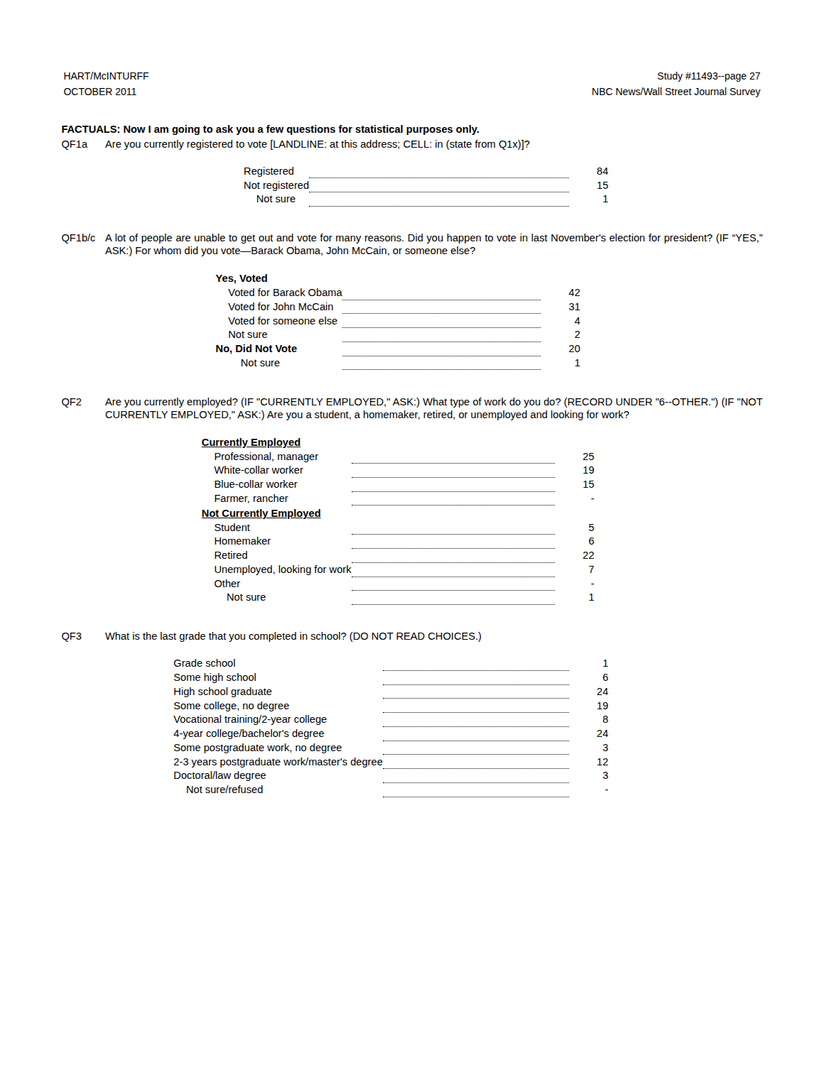| HART/McINTURFF | Study #11493--page 27 |
| OCTOBER 2011 | NBC News/Wall Street Journal Survey |
FACTUALS: Now I am going to ask you a few questions for statistical purposes only.
QF1a
Are you currently registered to vote [LANDLINE: at this address; CELL: in (state from Q1x)]?
| Registered | | 84 |
| Not registered | | 15 |
| Not sure | | 1 |
QF1b/c
A lot of people are unable to get out and vote for many reasons. Did you happen to vote in last November's election for president? (IF “YES,” ASK:) For whom did you vote—Barack Obama, John McCain, or someone else?
| Yes, Voted |
| Voted for Barack Obama | | 42 |
| Voted for John McCain | | 31 |
| Voted for someone else | | 4 |
| Not sure | | 2 |
| No, Did Not Vote | | 20 |
| Not sure | | 1 |
QF2
Are you currently employed? (IF "CURRENTLY EMPLOYED," ASK:) What type of work do you do? (RECORD UNDER "6--OTHER.") (IF "NOT CURRENTLY EMPLOYED," ASK:) Are you a student, a homemaker, retired, or unemployed and looking for work?
| Currently Employed |
| Professional, manager | | 25 |
| White-collar worker | | 19 |
| Blue-collar worker | | 15 |
| Farmer, rancher | | - |
| Not Currently Employed |
| Student | | 5 |
| Homemaker | | 6 |
| Retired | | 22 |
| Unemployed, looking for work | | 7 |
| Other | | - |
| Not sure | | 1 |
QF3
What is the last grade that you completed in school? (DO NOT READ CHOICES.)
| Grade school | | 1 |
| Some high school | | 6 |
| High school graduate | | 24 |
| Some college, no degree | | 19 |
| Vocational training/2-year college | | 8 |
| 4-year college/bachelor's degree | | 24 |
| Some postgraduate work, no degree | | 3 |
| 2-3 years postgraduate work/master's degree | | 12 |
| Doctoral/law degree | | 3 |
| Not sure/refused | | - |